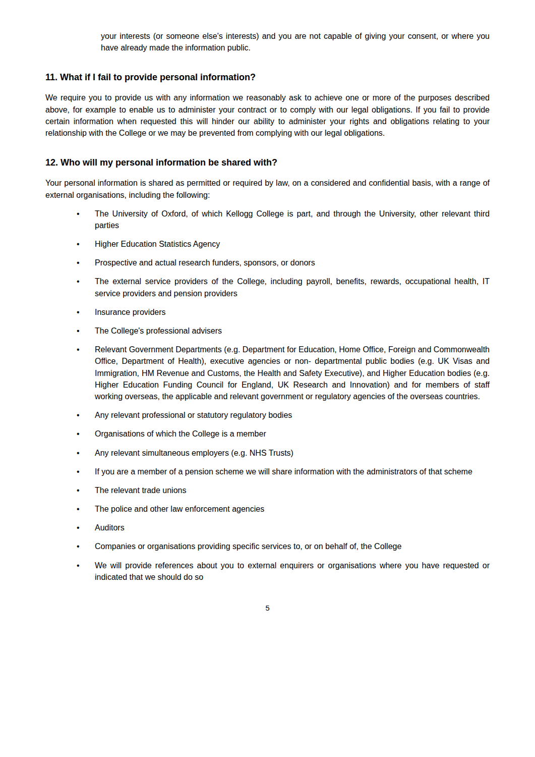your interests (or someone else's interests) and you are not capable of giving your consent, or where you have already made the information public.
11. What if I fail to provide personal information?
We require you to provide us with any information we reasonably ask to achieve one or more of the purposes described above, for example to enable us to administer your contract or to comply with our legal obligations. If you fail to provide certain information when requested this will hinder our ability to administer your rights and obligations relating to your relationship with the College or we may be prevented from complying with our legal obligations.
12. Who will my personal information be shared with?
Your personal information is shared as permitted or required by law, on a considered and confidential basis, with a range of external organisations, including the following:
The University of Oxford, of which Kellogg College is part, and through the University, other relevant third parties
Higher Education Statistics Agency
Prospective and actual research funders, sponsors, or donors
The external service providers of the College, including payroll, benefits, rewards, occupational health, IT service providers and pension providers
Insurance providers
The College's professional advisers
Relevant Government Departments (e.g. Department for Education, Home Office, Foreign and Commonwealth Office, Department of Health), executive agencies or non- departmental public bodies (e.g. UK Visas and Immigration, HM Revenue and Customs, the Health and Safety Executive), and Higher Education bodies (e.g. Higher Education Funding Council for England, UK Research and Innovation) and for members of staff working overseas, the applicable and relevant government or regulatory agencies of the overseas countries.
Any relevant professional or statutory regulatory bodies
Organisations of which the College is a member
Any relevant simultaneous employers (e.g. NHS Trusts)
If you are a member of a pension scheme we will share information with the administrators of that scheme
The relevant trade unions
The police and other law enforcement agencies
Auditors
Companies or organisations providing specific services to, or on behalf of, the College
We will provide references about you to external enquirers or organisations where you have requested or indicated that we should do so
5